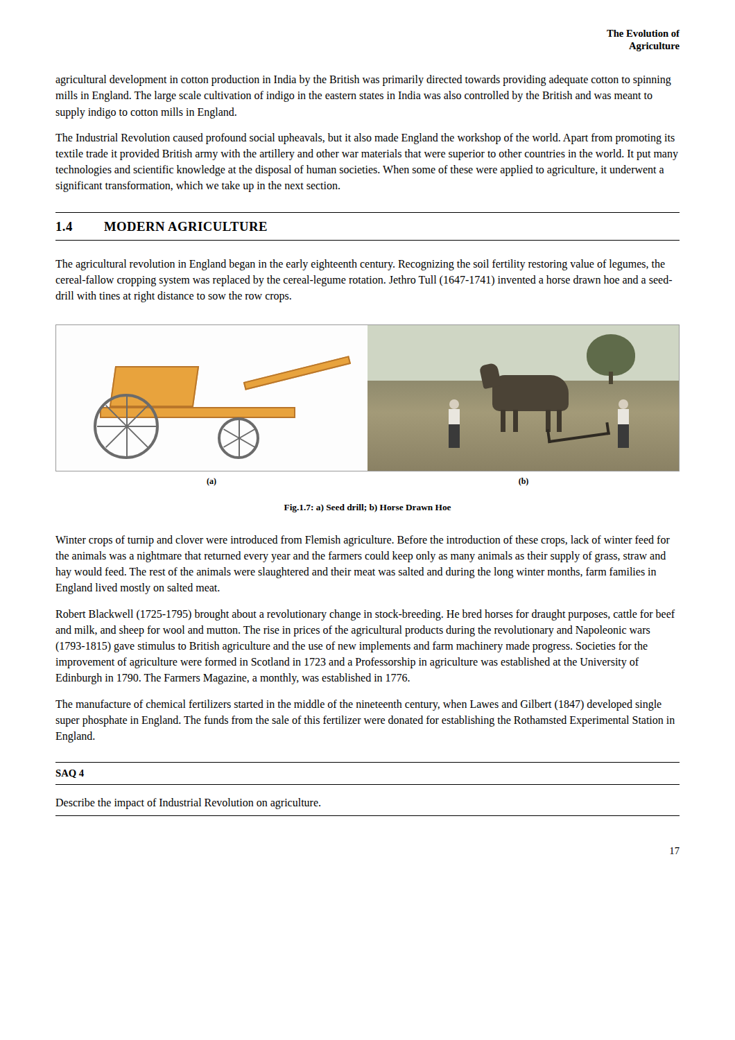The Evolution of
Agriculture
agricultural development in cotton production in India by the British was primarily directed towards providing adequate cotton to spinning mills in England. The large scale cultivation of indigo in the eastern states in India was also controlled by the British and was meant to supply indigo to cotton mills in England.
The Industrial Revolution caused profound social upheavals, but it also made England the workshop of the world. Apart from promoting its textile trade it provided British army with the artillery and other war materials that were superior to other countries in the world. It put many technologies and scientific knowledge at the disposal of human societies. When some of these were applied to agriculture, it underwent a significant transformation, which we take up in the next section.
1.4 MODERN AGRICULTURE
The agricultural revolution in England began in the early eighteenth century. Recognizing the soil fertility restoring value of legumes, the cereal-fallow cropping system was replaced by the cereal-legume rotation. Jethro Tull (1647-1741) invented a horse drawn hoe and a seed-drill with tines at right distance to sow the row crops.
(a) (b)
Fig.1.7: a) Seed drill; b) Horse Drawn Hoe
Winter crops of turnip and clover were introduced from Flemish agriculture. Before the introduction of these crops, lack of winter feed for the animals was a nightmare that returned every year and the farmers could keep only as many animals as their supply of grass, straw and hay would feed. The rest of the animals were slaughtered and their meat was salted and during the long winter months, farm families in England lived mostly on salted meat.
Robert Blackwell (1725-1795) brought about a revolutionary change in stock-breeding. He bred horses for draught purposes, cattle for beef and milk, and sheep for wool and mutton. The rise in prices of the agricultural products during the revolutionary and Napoleonic wars (1793-1815) gave stimulus to British agriculture and the use of new implements and farm machinery made progress. Societies for the improvement of agriculture were formed in Scotland in 1723 and a Professorship in agriculture was established at the University of Edinburgh in 1790. The Farmers Magazine, a monthly, was established in 1776.
The manufacture of chemical fertilizers started in the middle of the nineteenth century, when Lawes and Gilbert (1847) developed single super phosphate in England. The funds from the sale of this fertilizer were donated for establishing the Rothamsted Experimental Station in England.
SAQ 4
Describe the impact of Industrial Revolution on agriculture.
17